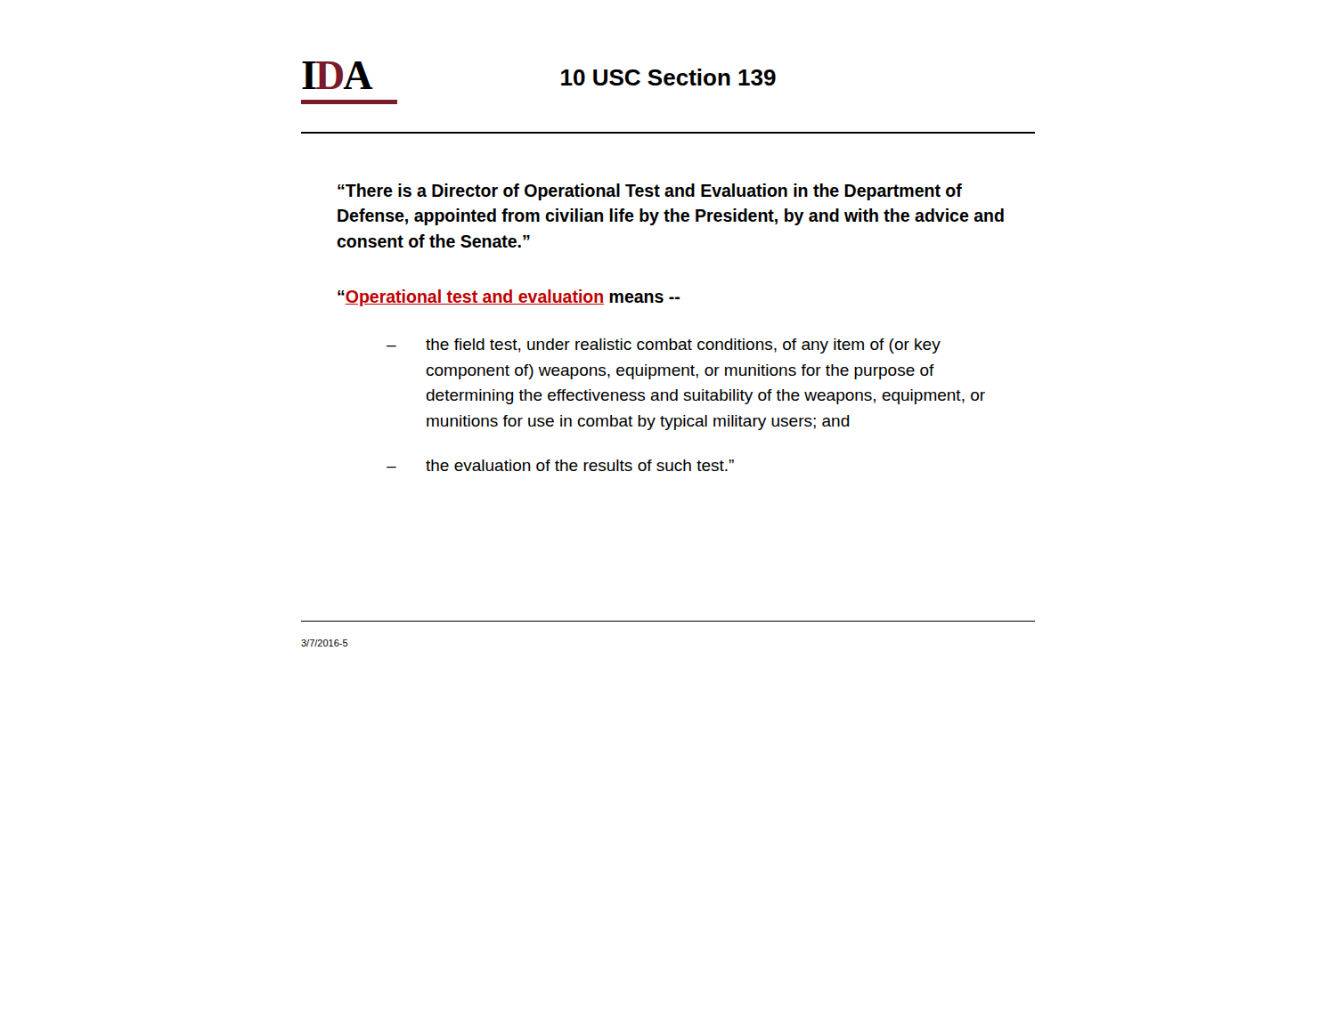IDA
10 USC Section 139
“There is a Director of Operational Test and Evaluation in the Department of Defense, appointed from civilian life by the President, by and with the advice and consent of the Senate.”
“Operational test and evaluation means --
the field test, under realistic combat conditions, of any item of (or key component of) weapons, equipment, or munitions for the purpose of determining the effectiveness and suitability of the weapons, equipment, or munitions for use in combat by typical military users; and
the evaluation of the results of such test.”
3/7/2016-5